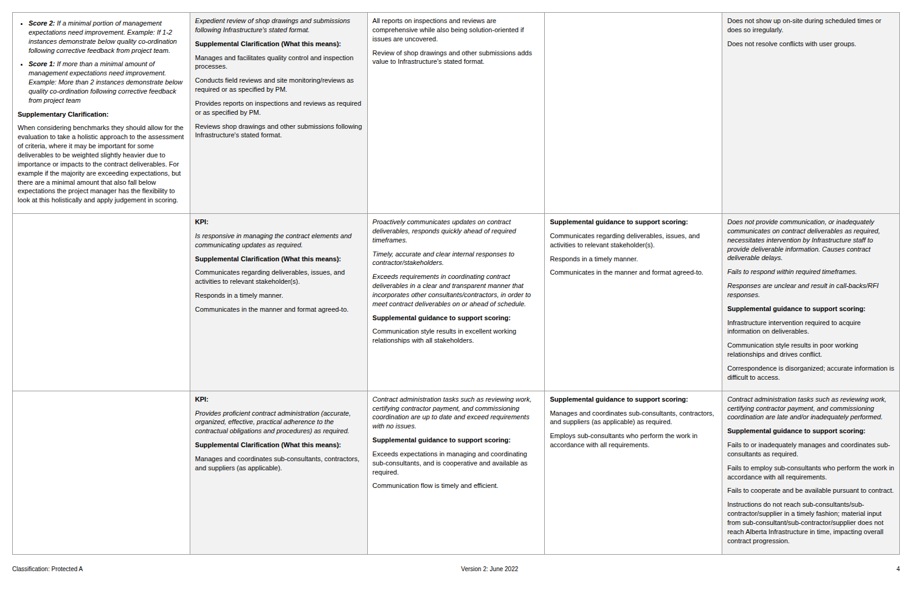| Score 2: If a minimal portion of management expectations need improvement. Example: If 1-2 instances demonstrate below quality co-ordination following corrective feedback from project team. Score 1: If more than a minimal amount of management expectations need improvement. Example: More than 2 instances demonstrate below quality co-ordination following corrective feedback from project team Supplementary Clarification: When considering benchmarks they should allow for the evaluation to take a holistic approach to the assessment of criteria, where it may be important for some deliverables to be weighted slightly heavier due to importance or impacts to the contract deliverables. For example if the majority are exceeding expectations, but there are a minimal amount that also fall below expectations the project manager has the flexibility to look at this holistically and apply judgement in scoring. | Expedient review of shop drawings and submissions following Infrastructure's stated format. Supplemental Clarification (What this means): Manages and facilitates quality control and inspection processes. Conducts field reviews and site monitoring/reviews as required or as specified by PM. Provides reports on inspections and reviews as required or as specified by PM. Reviews shop drawings and other submissions following Infrastructure's stated format. | All reports on inspections and reviews are comprehensive while also being solution-oriented if issues are uncovered. Review of shop drawings and other submissions adds value to Infrastructure's stated format. | | Does not show up on-site during scheduled times or does so irregularly. Does not resolve conflicts with user groups. |
| | KPI: Is responsive in managing the contract elements and communicating updates as required. Supplemental Clarification (What this means): Communicates regarding deliverables, issues, and activities to relevant stakeholder(s). Responds in a timely manner. Communicates in the manner and format agreed-to. | Proactively communicates updates on contract deliverables, responds quickly ahead of required timeframes. Timely, accurate and clear internal responses to contractor/stakeholders. Exceeds requirements in coordinating contract deliverables in a clear and transparent manner that incorporates other consultants/contractors, in order to meet contract deliverables on or ahead of schedule. Supplemental guidance to support scoring: Communication style results in excellent working relationships with all stakeholders. | Supplemental guidance to support scoring: Communicates regarding deliverables, issues, and activities to relevant stakeholder(s). Responds in a timely manner. Communicates in the manner and format agreed-to. | Does not provide communication, or inadequately communicates on contract deliverables as required, necessitates intervention by Infrastructure staff to provide deliverable information. Causes contract deliverable delays. Fails to respond within required timeframes. Responses are unclear and result in call-backs/RFI responses. Supplemental guidance to support scoring: Infrastructure intervention required to acquire information on deliverables. Communication style results in poor working relationships and drives conflict. Correspondence is disorganized; accurate information is difficult to access. |
| | KPI: Provides proficient contract administration (accurate, organized, effective, practical adherence to the contractual obligations and procedures) as required. Supplemental Clarification (What this means): Manages and coordinates sub-consultants, contractors, and suppliers (as applicable). | Contract administration tasks such as reviewing work, certifying contractor payment, and commissioning coordination are up to date and exceed requirements with no issues. Supplemental guidance to support scoring: Exceeds expectations in managing and coordinating sub-consultants, and is cooperative and available as required. Communication flow is timely and efficient. | Supplemental guidance to support scoring: Manages and coordinates sub-consultants, contractors, and suppliers (as applicable) as required. Employs sub-consultants who perform the work in accordance with all requirements. | Contract administration tasks such as reviewing work, certifying contractor payment, and commissioning coordination are late and/or inadequately performed. Supplemental guidance to support scoring: Fails to or inadequately manages and coordinates sub-consultants as required. Fails to employ sub-consultants who perform the work in accordance with all requirements. Fails to cooperate and be available pursuant to contract. Instructions do not reach sub-consultants/sub-contractor/supplier in a timely fashion; material input from sub-consultant/sub-contractor/supplier does not reach Alberta Infrastructure in time, impacting overall contract progression. |
Classification: Protected A
Version 2: June 2022
4